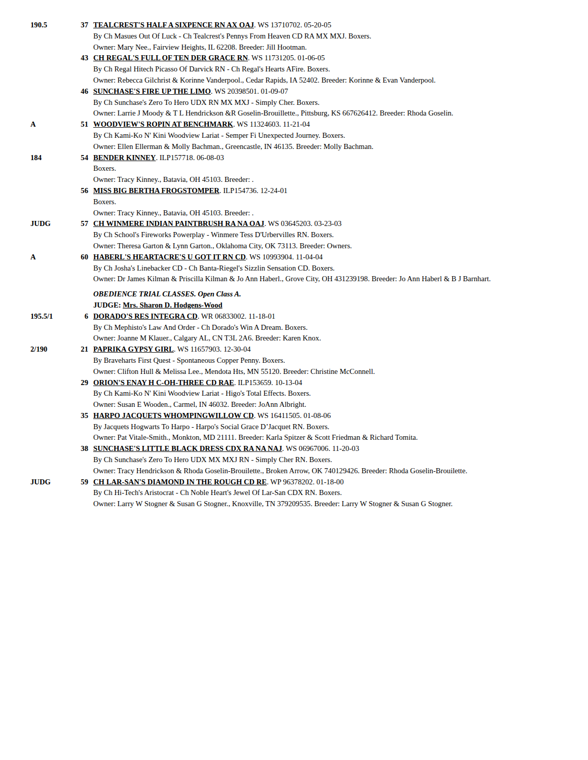| 190.5 | 37 | TEALCREST'S HALF A SIXPENCE RN AX OAJ . WS 13710702. 05-20-05 |
| | | By Ch Masues Out Of Luck - Ch Tealcrest's Pennys From Heaven CD RA MX MXJ. Boxers. |
| | | Owner: Mary Nee., Fairview Heights, IL 62208. Breeder: Jill Hootman. |
| | 43 | CH REGAL'S FULL OF TEN DER GRACE RN . WS 11731205. 01-06-05 |
| | | By Ch Regal Hitech Picasso Of Darvick RN - Ch Regal's Hearts AFire. Boxers. |
| | | Owner: Rebecca Gilchrist & Korinne Vanderpool., Cedar Rapids, IA 52402. Breeder: Korinne & Evan Vanderpool. |
| | 46 | SUNCHASE'S FIRE UP THE LIMO . WS 20398501. 01-09-07 |
| | | By Ch Sunchase's Zero To Hero UDX RN MX MXJ - Simply Cher. Boxers. |
| | | Owner: Larrie J Moody & T L Hendrickson &R Goselin-Brouillette., Pittsburg, KS 667626412. Breeder: Rhoda Goselin. |
| A | 51 | WOODVIEW'S ROPIN AT BENCHMARK . WS 11324603. 11-21-04 |
| | | By Ch Kami-Ko N' Kini Woodview Lariat - Semper Fi Unexpected Journey. Boxers. |
| | | Owner: Ellen Ellerman & Molly Bachman., Greencastle, IN 46135. Breeder: Molly Bachman. |
| 184 | 54 | BENDER KINNEY . ILP157718. 06-08-03 |
| | | Boxers. |
| | | Owner: Tracy Kinney., Batavia, OH 45103. Breeder: . |
| | 56 | MISS BIG BERTHA FROGSTOMPER . ILP154736. 12-24-01 |
| | | Boxers. |
| | | Owner: Tracy Kinney., Batavia, OH 45103. Breeder: . |
| JUDG | 57 | CH WINMERE INDIAN PAINTBRUSH RA NA OAJ . WS 03645203. 03-23-03 |
| | | By Ch School's Fireworks Powerplay - Winmere Tess D'Urbervilles RN. Boxers. |
| | | Owner: Theresa Garton & Lynn Garton., Oklahoma City, OK 73113. Breeder: Owners. |
| A | 60 | HABERL'S HEARTACRE'S U GOT IT RN CD . WS 10993904. 11-04-04 |
| | | By Ch Josha's Linebacker CD - Ch Banta-Riegel's Sizzlin Sensation CD. Boxers. |
| | | Owner: Dr James Kilman & Priscilla Kilman & Jo Ann Haberl., Grove City, OH 431239198. Breeder: Jo Ann Haberl & B J Barnhart. |
| | | OBEDIENCE TRIAL CLASSES. Open Class A. |
| | | JUDGE: Mrs. Sharon D. Hodgens-Wood |
| 195.5/1 | 6 | DORADO'S RES INTEGRA CD . WR 06833002. 11-18-01 |
| | | By Ch Mephisto's Law And Order - Ch Dorado's Win A Dream. Boxers. |
| | | Owner: Joanne M Klauer., Calgary AL, CN T3L 2A6. Breeder: Karen Knox. |
| 2/190 | 21 | PAPRIKA GYPSY GIRL . WS 11657903. 12-30-04 |
| | | By Braveharts First Quest - Spontaneous Copper Penny. Boxers. |
| | | Owner: Clifton Hull & Melissa Lee., Mendota Hts, MN 55120. Breeder: Christine McConnell. |
| | 29 | ORION'S ENAY H C-OH-THREE CD RAE . ILP153659. 10-13-04 |
| | | By Ch Kami-Ko N' Kini Woodview Lariat - Higo's Total Effects. Boxers. |
| | | Owner: Susan E Wooden., Carmel, IN 46032. Breeder: JoAnn Albright. |
| | 35 | HARPO JACQUETS WHOMPINGWILLOW CD . WS 16411505. 01-08-06 |
| | | By Jacquets Hogwarts To Harpo - Harpo's Social Grace D’Jacquet RN. Boxers. |
| | | Owner: Pat Vitale-Smith., Monkton, MD 21111. Breeder: Karla Spitzer & Scott Friedman & Richard Tomita. |
| | 38 | SUNCHASE'S LITTLE BLACK DRESS CDX RA NA NAJ . WS 06967006. 11-20-03 |
| | | By Ch Sunchase's Zero To Hero UDX MX MXJ RN - Simply Cher RN. Boxers. |
| | | Owner: Tracy Hendrickson & Rhoda Goselin-Brouilette., Broken Arrow, OK 740129426. Breeder: Rhoda Goselin-Brouilette. |
| JUDG | 59 | CH LAR-SAN'S DIAMOND IN THE ROUGH CD RE . WP 96378202. 01-18-00 |
| | | By Ch Hi-Tech's Aristocrat - Ch Noble Heart's Jewel Of Lar-San CDX RN. Boxers. |
| | | Owner: Larry W Stogner & Susan G Stogner., Knoxville, TN 379209535. Breeder: Larry W Stogner & Susan G Stogner. |